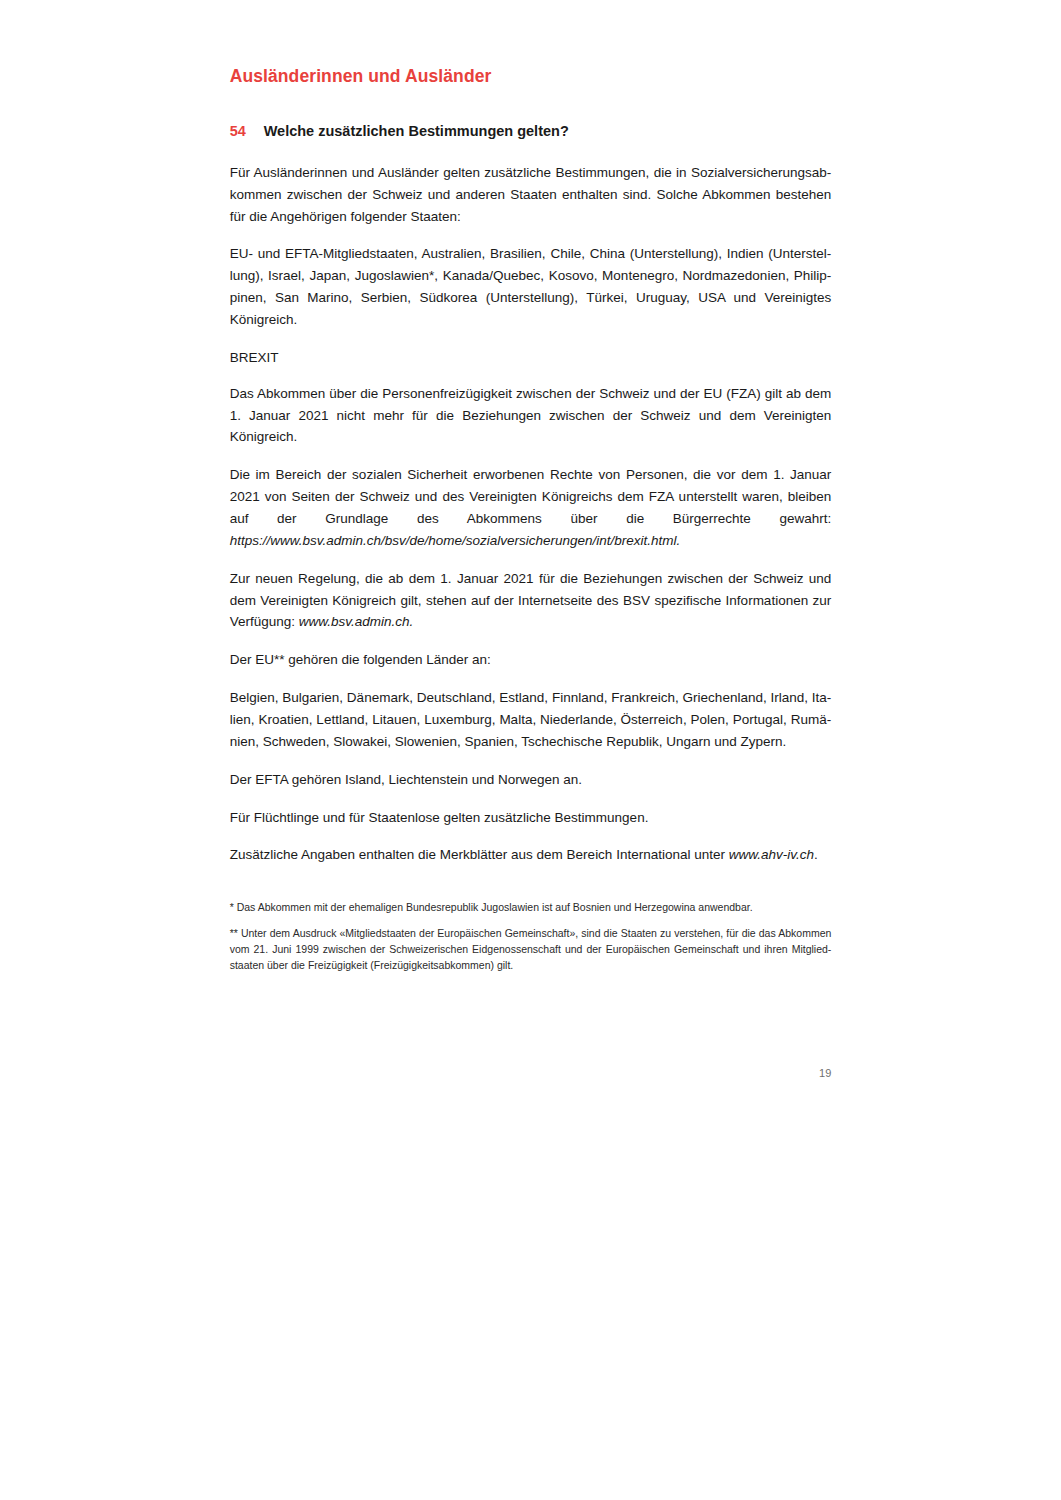Ausländerinnen und Ausländer
54 Welche zusätzlichen Bestimmungen gelten?
Für Ausländerinnen und Ausländer gelten zusätzliche Bestimmungen, die in Sozialversicherungsabkommen zwischen der Schweiz und anderen Staaten enthalten sind. Solche Abkommen bestehen für die Angehörigen folgender Staaten:
EU- und EFTA-Mitgliedstaaten, Australien, Brasilien, Chile, China (Unterstellung), Indien (Unterstellung), Israel, Japan, Jugoslawien*, Kanada/Quebec, Kosovo, Montenegro, Nordmazedonien, Philippinen, San Marino, Serbien, Südkorea (Unterstellung), Türkei, Uruguay, USA und Vereinigtes Königreich.
BREXIT
Das Abkommen über die Personenfreizügigkeit zwischen der Schweiz und der EU (FZA) gilt ab dem 1. Januar 2021 nicht mehr für die Beziehungen zwischen der Schweiz und dem Vereinigten Königreich.
Die im Bereich der sozialen Sicherheit erworbenen Rechte von Personen, die vor dem 1. Januar 2021 von Seiten der Schweiz und des Vereinigten Königreichs dem FZA unterstellt waren, bleiben auf der Grundlage des Abkommens über die Bürgerrechte gewahrt: https://www.bsv.admin.ch/bsv/de/home/sozialversicherungen/int/brexit.html.
Zur neuen Regelung, die ab dem 1. Januar 2021 für die Beziehungen zwischen der Schweiz und dem Vereinigten Königreich gilt, stehen auf der Internetseite des BSV spezifische Informationen zur Verfügung: www.bsv.admin.ch.
Der EU** gehören die folgenden Länder an:
Belgien, Bulgarien, Dänemark, Deutschland, Estland, Finnland, Frankreich, Griechenland, Irland, Italien, Kroatien, Lettland, Litauen, Luxemburg, Malta, Niederlande, Österreich, Polen, Portugal, Rumänien, Schweden, Slowakei, Slowenien, Spanien, Tschechische Republik, Ungarn und Zypern.
Der EFTA gehören Island, Liechtenstein und Norwegen an.
Für Flüchtlinge und für Staatenlose gelten zusätzliche Bestimmungen.
Zusätzliche Angaben enthalten die Merkblätter aus dem Bereich International unter www.ahv-iv.ch.
* Das Abkommen mit der ehemaligen Bundesrepublik Jugoslawien ist auf Bosnien und Herzegowina anwendbar.
** Unter dem Ausdruck «Mitgliedstaaten der Europäischen Gemeinschaft», sind die Staaten zu verstehen, für die das Abkommen vom 21. Juni 1999 zwischen der Schweizerischen Eidgenossenschaft und der Europäischen Gemeinschaft und ihren Mitgliedstaaten über die Freizügigkeit (Freizügigkeitsabkommen) gilt.
19